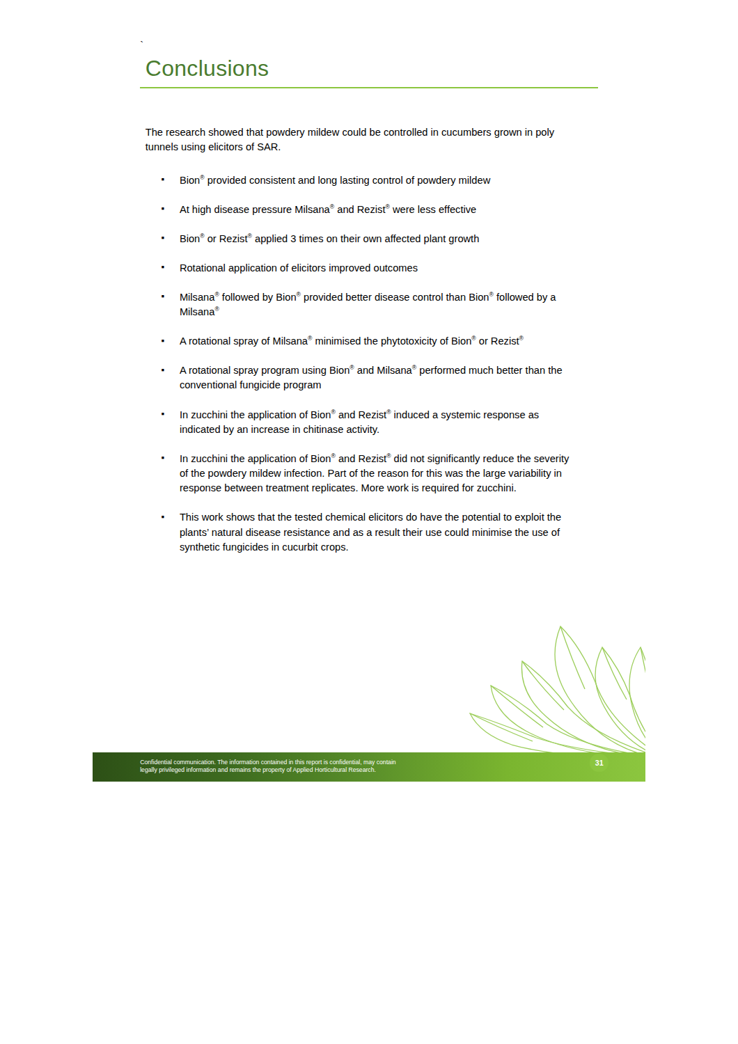`
Conclusions
The research showed that powdery mildew could be controlled in cucumbers grown in poly tunnels using elicitors of SAR.
Bion® provided consistent and long lasting control of powdery mildew
At high disease pressure Milsana® and Rezist® were less effective
Bion® or Rezist® applied 3 times on their own affected plant growth
Rotational application of elicitors improved outcomes
Milsana® followed by Bion® provided better disease control than Bion® followed by a Milsana®
A rotational spray of Milsana® minimised the phytotoxicity of Bion® or Rezist®
A rotational spray program using Bion® and Milsana® performed much better than the conventional fungicide program
In zucchini the application of Bion® and Rezist® induced a systemic response as indicated by an increase in chitinase activity.
In zucchini the application of Bion® and Rezist® did not significantly reduce the severity of the powdery mildew infection. Part of the reason for this was the large variability in response between treatment replicates. More work is required for zucchini.
This work shows that the tested chemical elicitors do have the potential to exploit the plants’ natural disease resistance and as a result their use could minimise the use of synthetic fungicides in cucurbit crops.
Confidential communication. The information contained in this report is confidential, may contain
legally privileged information and remains the property of Applied Horticultural Research.
31